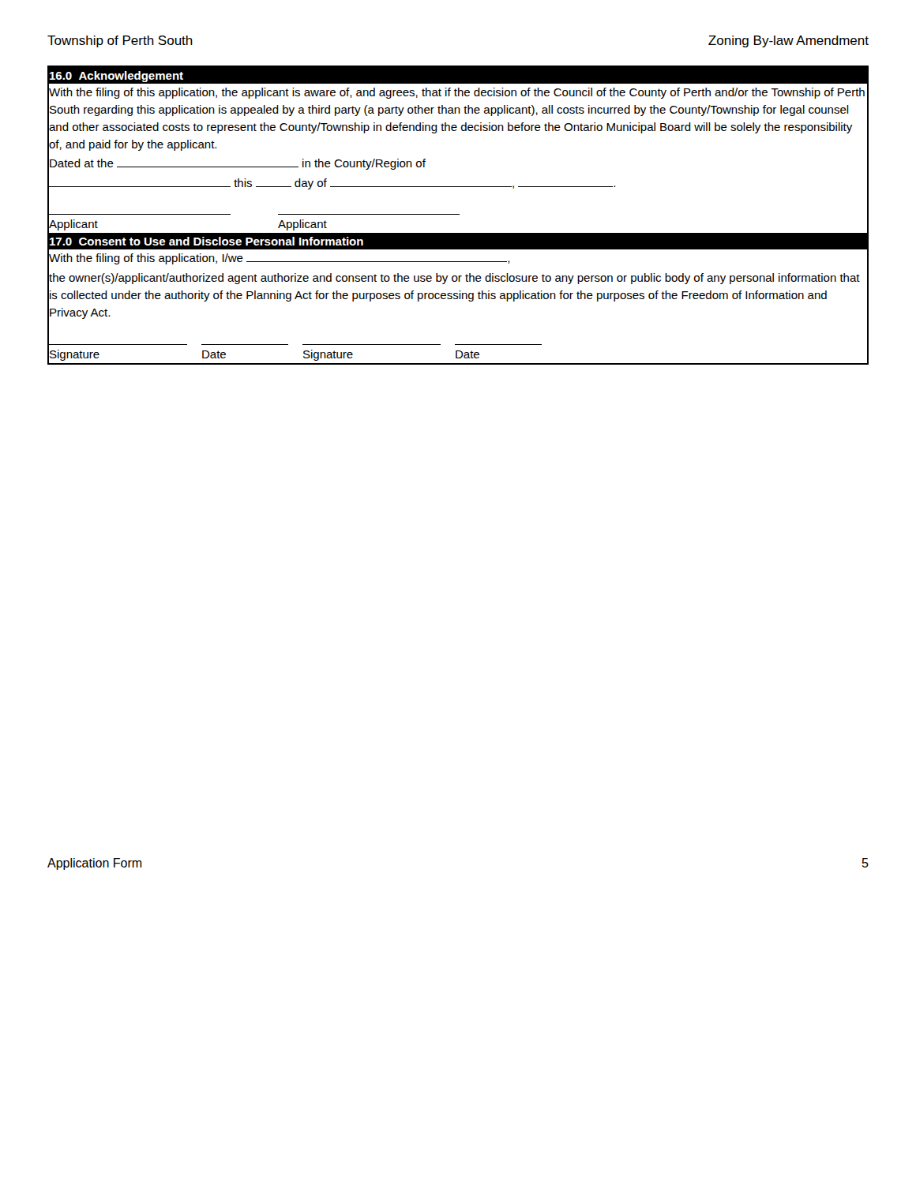Township of Perth South
Zoning By-law Amendment
| 16.0 Acknowledgement |
| With the filing of this application, the applicant is aware of, and agrees, that if the decision of the Council of the County of Perth and/or the Township of Perth South regarding this application is appealed by a third party (a party other than the applicant), all costs incurred by the County/Township for legal counsel and other associated costs to represent the County/Township in defending the decision before the Ontario Municipal Board will be solely the responsibility of, and paid for by the applicant. Dated at the in the County/Region of this day of , . Applicant Applicant |
| 17.0 Consent to Use and Disclose Personal Information |
| With the filing of this application, I/we , the owner(s)/applicant/authorized agent authorize and consent to the use by or the disclosure to any person or public body of any personal information that is collected under the authority of the Planning Act for the purposes of processing this application for the purposes of the Freedom of Information and Privacy Act. Signature Date Signature Date |
Application Form
5